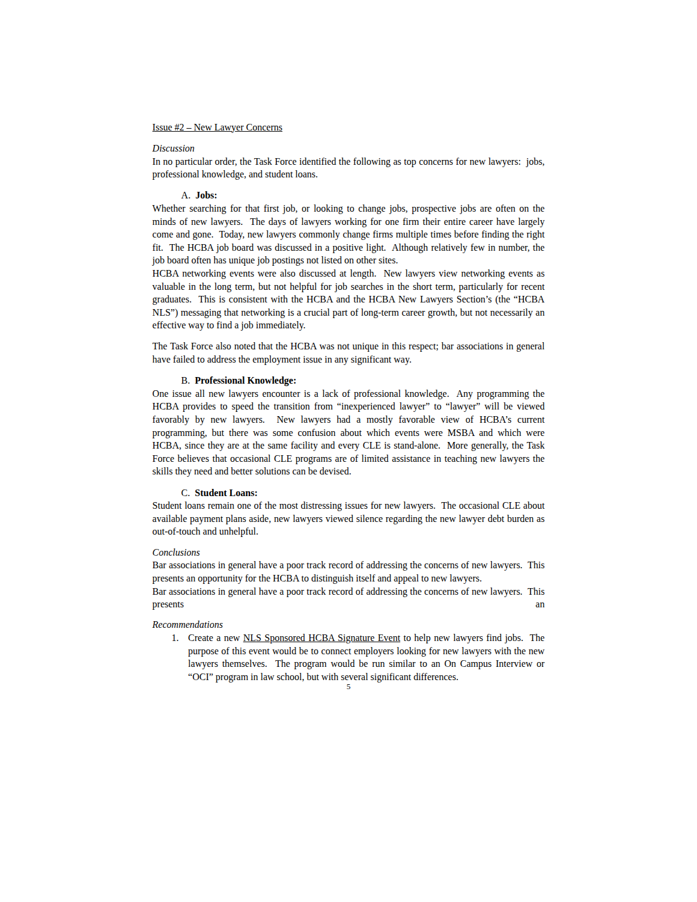Issue #2 – New Lawyer Concerns
Discussion
In no particular order, the Task Force identified the following as top concerns for new lawyers: jobs, professional knowledge, and student loans.
A. Jobs:
Whether searching for that first job, or looking to change jobs, prospective jobs are often on the minds of new lawyers. The days of lawyers working for one firm their entire career have largely come and gone. Today, new lawyers commonly change firms multiple times before finding the right fit. The HCBA job board was discussed in a positive light. Although relatively few in number, the job board often has unique job postings not listed on other sites.
HCBA networking events were also discussed at length. New lawyers view networking events as valuable in the long term, but not helpful for job searches in the short term, particularly for recent graduates. This is consistent with the HCBA and the HCBA New Lawyers Section’s (the “HCBA NLS”) messaging that networking is a crucial part of long-term career growth, but not necessarily an effective way to find a job immediately.
The Task Force also noted that the HCBA was not unique in this respect; bar associations in general have failed to address the employment issue in any significant way.
B. Professional Knowledge:
One issue all new lawyers encounter is a lack of professional knowledge. Any programming the HCBA provides to speed the transition from “inexperienced lawyer” to “lawyer” will be viewed favorably by new lawyers. New lawyers had a mostly favorable view of HCBA’s current programming, but there was some confusion about which events were MSBA and which were HCBA, since they are at the same facility and every CLE is stand-alone. More generally, the Task Force believes that occasional CLE programs are of limited assistance in teaching new lawyers the skills they need and better solutions can be devised.
C. Student Loans:
Student loans remain one of the most distressing issues for new lawyers. The occasional CLE about available payment plans aside, new lawyers viewed silence regarding the new lawyer debt burden as out-of-touch and unhelpful.
Conclusions
Bar associations in general have a poor track record of addressing the concerns of new lawyers. This presents an opportunity for the HCBA to distinguish itself and appeal to new lawyers.
Bar associations in general have a poor track record of addressing the concerns of new lawyers. This presents an
Recommendations
Create a new NLS Sponsored HCBA Signature Event to help new lawyers find jobs. The purpose of this event would be to connect employers looking for new lawyers with the new lawyers themselves. The program would be run similar to an On Campus Interview or “OCI” program in law school, but with several significant differences.
5